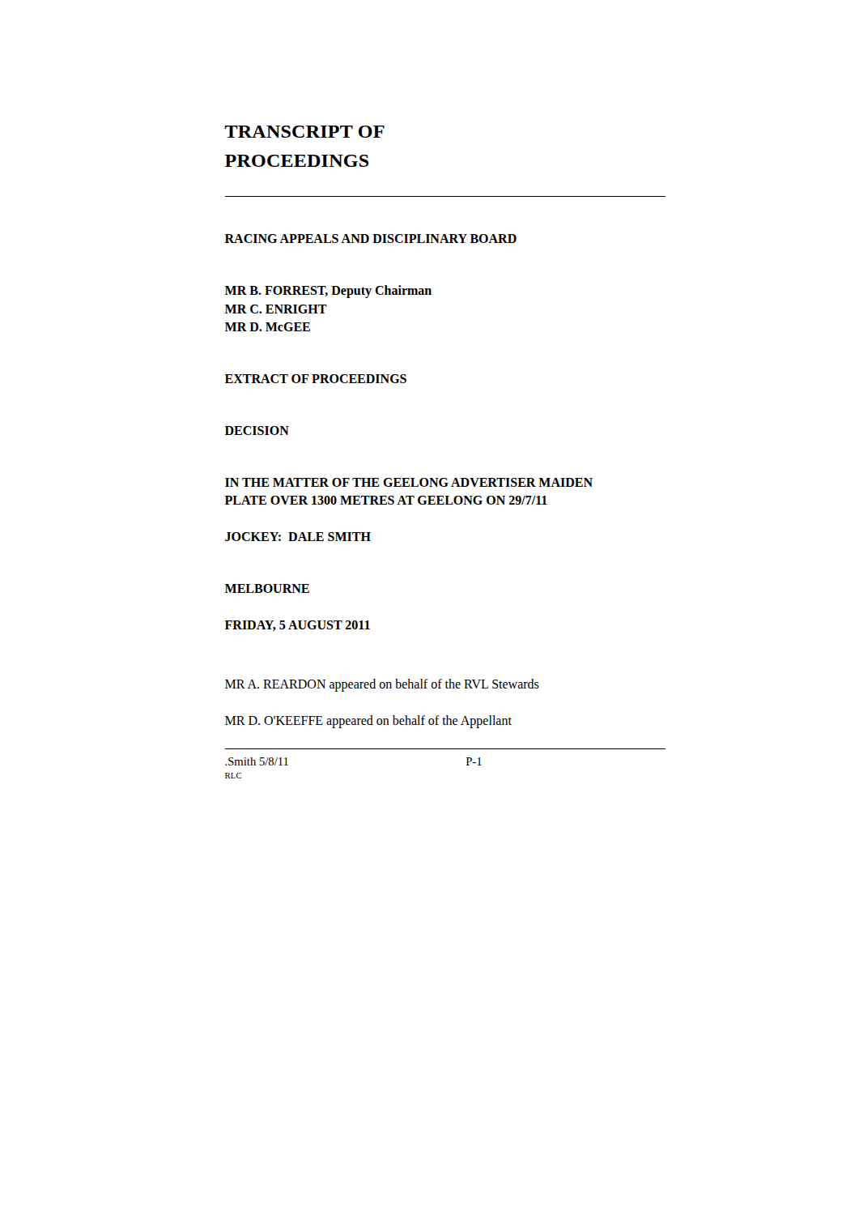TRANSCRIPT OF PROCEEDINGS
RACING APPEALS AND DISCIPLINARY BOARD
MR B. FORREST, Deputy Chairman
MR C. ENRIGHT
MR D. McGEE
EXTRACT OF PROCEEDINGS
DECISION
IN THE MATTER OF THE GEELONG ADVERTISER MAIDEN
PLATE OVER 1300 METRES AT GEELONG ON 29/7/11
JOCKEY: DALE SMITH
MELBOURNE
FRIDAY, 5 AUGUST 2011
MR A. REARDON appeared on behalf of the RVL Stewards
MR D. O'KEEFFE appeared on behalf of the Appellant
.Smith 5/8/11
P-1
RLC